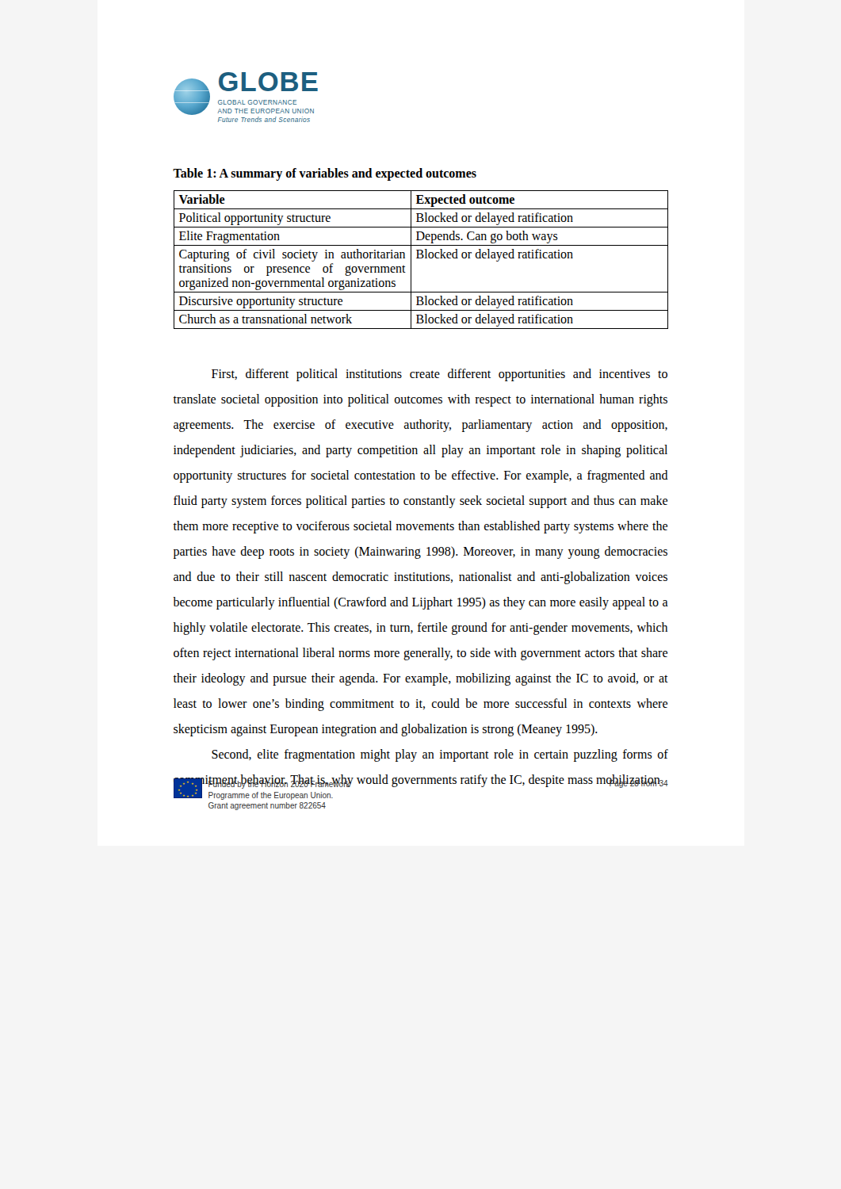GLOBE
Global Governance
and the European Union
Future Trends and Scenarios
Table 1: A summary of variables and expected outcomes
| Variable | Expected outcome |
| --- | --- |
| Political opportunity structure | Blocked or delayed ratification |
| Elite Fragmentation | Depends. Can go both ways |
| Capturing of civil society in authoritarian transitions or presence of government organized non-governmental organizations | Blocked or delayed ratification |
| Discursive opportunity structure | Blocked or delayed ratification |
| Church as a transnational network | Blocked or delayed ratification |
First, different political institutions create different opportunities and incentives to translate societal opposition into political outcomes with respect to international human rights agreements. The exercise of executive authority, parliamentary action and opposition, independent judiciaries, and party competition all play an important role in shaping political opportunity structures for societal contestation to be effective. For example, a fragmented and fluid party system forces political parties to constantly seek societal support and thus can make them more receptive to vociferous societal movements than established party systems where the parties have deep roots in society (Mainwaring 1998). Moreover, in many young democracies and due to their still nascent democratic institutions, nationalist and anti-globalization voices become particularly influential (Crawford and Lijphart 1995) as they can more easily appeal to a highly volatile electorate. This creates, in turn, fertile ground for anti-gender movements, which often reject international liberal norms more generally, to side with government actors that share their ideology and pursue their agenda. For example, mobilizing against the IC to avoid, or at least to lower one’s binding commitment to it, could be more successful in contexts where skepticism against European integration and globalization is strong (Meaney 1995).
Second, elite fragmentation might play an important role in certain puzzling forms of commitment behavior. That is, why would governments ratify the IC, despite mass mobilization
★ ★ ★ ★ ★ ★ ★ ★ ★ ★ ★ ★
Funded by the Horizon 2020 Framework
Programme of the European Union.
Grant agreement number 822654
Page 28 from 34